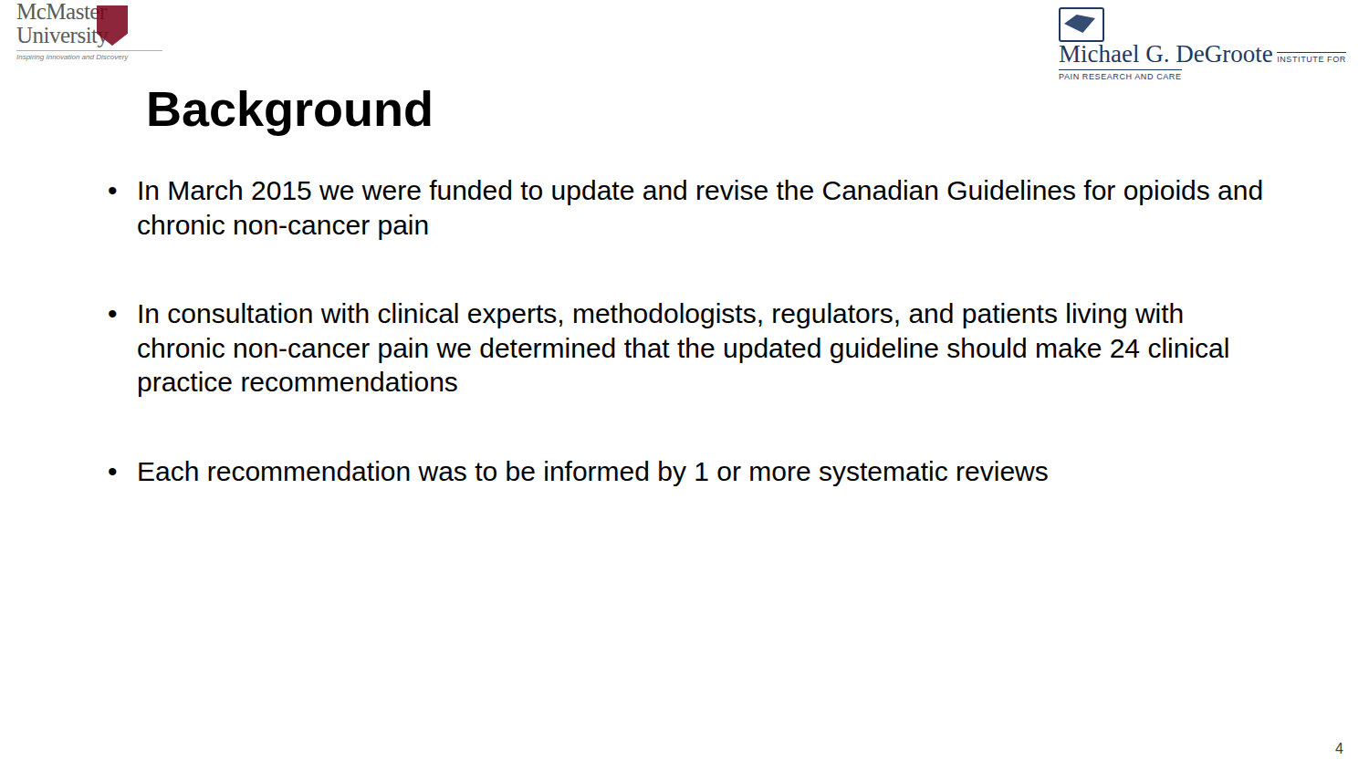McMaster
University
Inspiring Innovation and Discovery
Michael G. DeGroote INSTITUTE FOR PAIN RESEARCH AND CARE
Background
In March 2015 we were funded to update and revise the Canadian Guidelines for opioids and chronic non-cancer pain
In consultation with clinical experts, methodologists, regulators, and patients living with chronic non-cancer pain we determined that the updated guideline should make 24 clinical practice recommendations
Each recommendation was to be informed by 1 or more systematic reviews
4